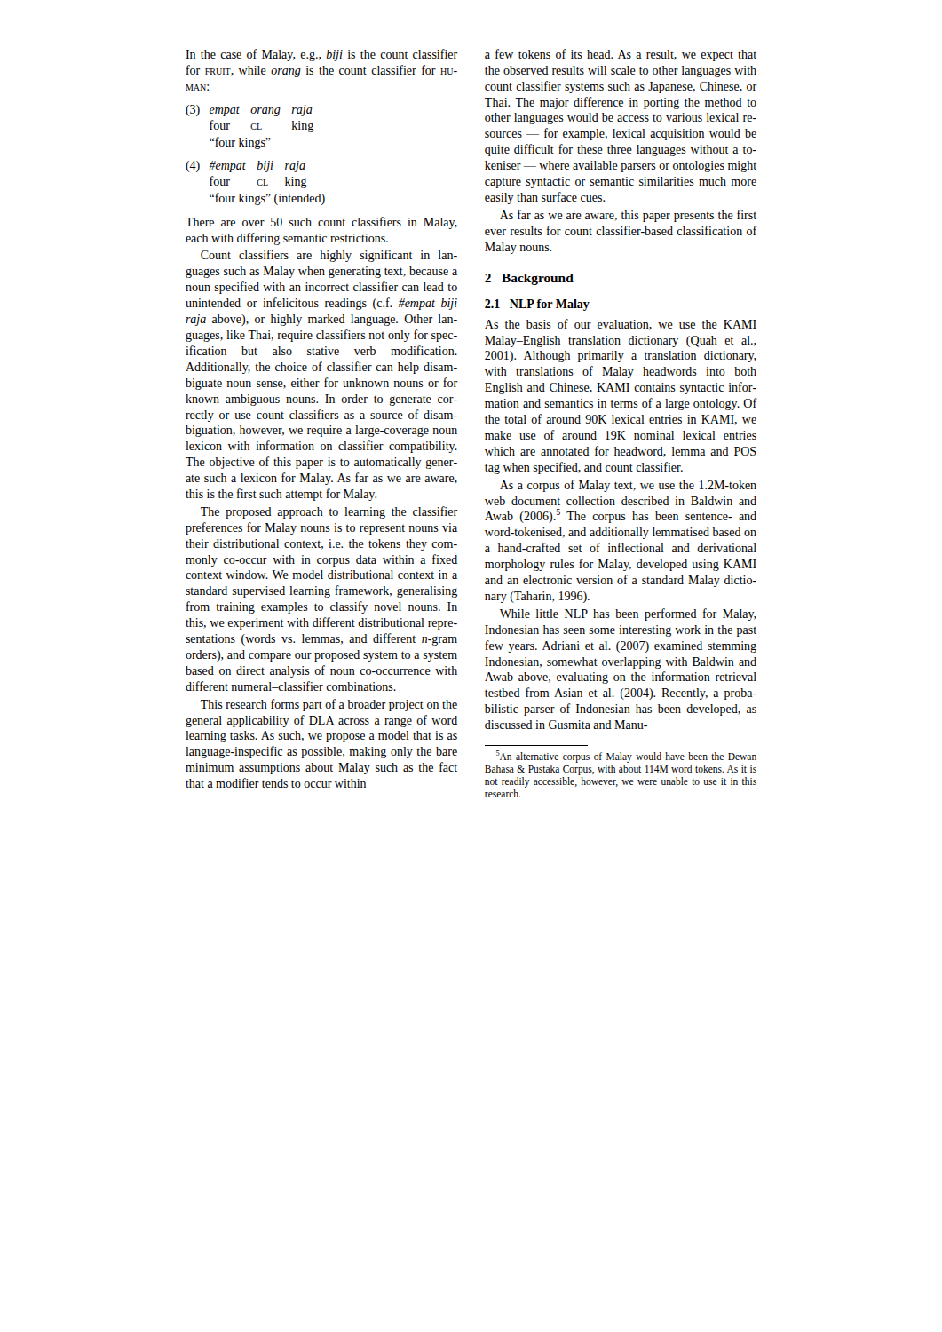In the case of Malay, e.g., biji is the count classifier for fruit, while orang is the count classifier for human:
(3)
empat
orang
raja
four
cl
king
“four kings”
(4)
#empat
biji
raja
four
cl
king
“four kings” (intended)
There are over 50 such count classifiers in Malay, each with differing semantic restrictions.
Count classifiers are highly significant in languages such as Malay when generating text, because a noun specified with an incorrect classifier can lead to unintended or infelicitous readings (c.f. #empat biji raja above), or highly marked language. Other languages, like Thai, require classifiers not only for specification but also stative verb modification. Additionally, the choice of classifier can help disambiguate noun sense, either for unknown nouns or for known ambiguous nouns. In order to generate correctly or use count classifiers as a source of disambiguation, however, we require a large-coverage noun lexicon with information on classifier compatibility. The objective of this paper is to automatically generate such a lexicon for Malay. As far as we are aware, this is the first such attempt for Malay.
The proposed approach to learning the classifier preferences for Malay nouns is to represent nouns via their distributional context, i.e. the tokens they commonly co-occur with in corpus data within a fixed context window. We model distributional context in a standard supervised learning framework, generalising from training examples to classify novel nouns. In this, we experiment with different distributional representations (words vs. lemmas, and different n-gram orders), and compare our proposed system to a system based on direct analysis of noun co-occurrence with different numeral–classifier combinations.
This research forms part of a broader project on the general applicability of DLA across a range of word learning tasks. As such, we propose a model that is as language-inspecific as possible, making only the bare minimum assumptions about Malay such as the fact that a modifier tends to occur within
a few tokens of its head. As a result, we expect that the observed results will scale to other languages with count classifier systems such as Japanese, Chinese, or Thai. The major difference in porting the method to other languages would be access to various lexical resources — for example, lexical acquisition would be quite difficult for these three languages without a tokeniser — where available parsers or ontologies might capture syntactic or semantic similarities much more easily than surface cues.
As far as we are aware, this paper presents the first ever results for count classifier-based classification of Malay nouns.
2 Background
2.1 NLP for Malay
As the basis of our evaluation, we use the KAMI Malay–English translation dictionary (Quah et al., 2001). Although primarily a translation dictionary, with translations of Malay headwords into both English and Chinese, KAMI contains syntactic information and semantics in terms of a large ontology. Of the total of around 90K lexical entries in KAMI, we make use of around 19K nominal lexical entries which are annotated for headword, lemma and POS tag when specified, and count classifier.
As a corpus of Malay text, we use the 1.2M-token web document collection described in Baldwin and Awab (2006).5 The corpus has been sentence- and word-tokenised, and additionally lemmatised based on a hand-crafted set of inflectional and derivational morphology rules for Malay, developed using KAMI and an electronic version of a standard Malay dictionary (Taharin, 1996).
While little NLP has been performed for Malay, Indonesian has seen some interesting work in the past few years. Adriani et al. (2007) examined stemming Indonesian, somewhat overlapping with Baldwin and Awab above, evaluating on the information retrieval testbed from Asian et al. (2004). Recently, a probabilistic parser of Indonesian has been developed, as discussed in Gusmita and Manu-
5An alternative corpus of Malay would have been the Dewan Bahasa & Pustaka Corpus, with about 114M word tokens. As it is not readily accessible, however, we were unable to use it in this research.